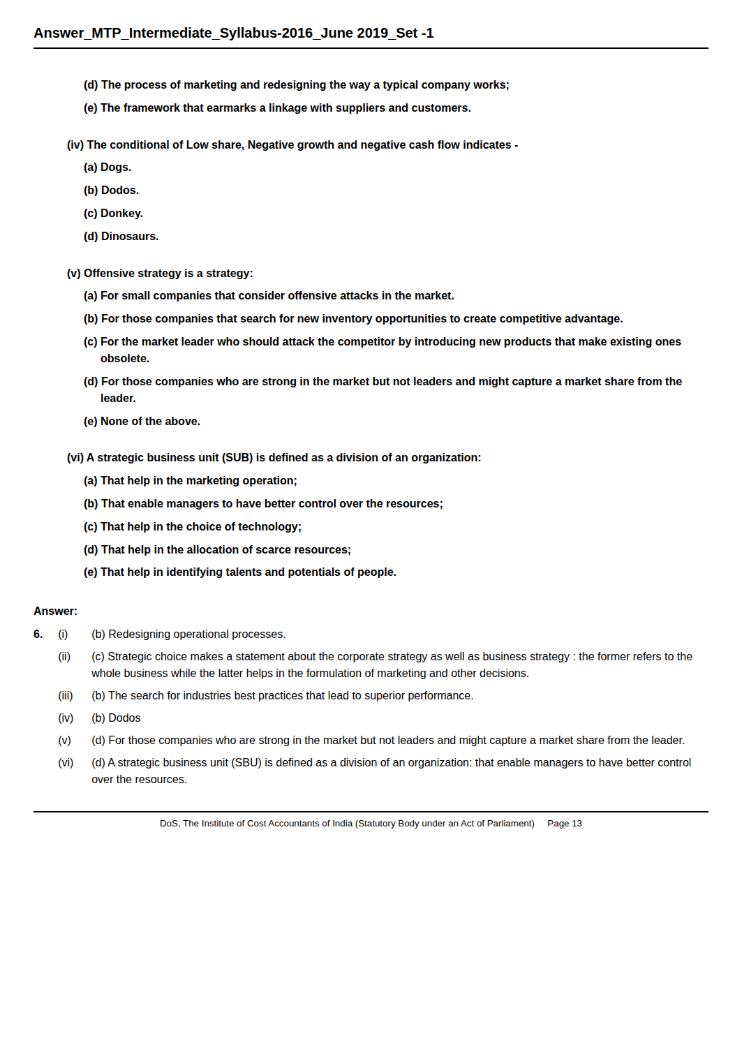Answer_MTP_Intermediate_Syllabus-2016_June 2019_Set -1
(d) The process of marketing and redesigning the way a typical company works;
(e) The framework that earmarks a linkage with suppliers and customers.
(iv) The conditional of Low share, Negative growth and negative cash flow indicates -
(a) Dogs.
(b) Dodos.
(c) Donkey.
(d) Dinosaurs.
(v) Offensive strategy is a strategy:
(a) For small companies that consider offensive attacks in the market.
(b) For those companies that search for new inventory opportunities to create competitive advantage.
(c) For the market leader who should attack the competitor by introducing new products that make existing ones obsolete.
(d) For those companies who are strong in the market but not leaders and might capture a market share from the leader.
(e) None of the above.
(vi) A strategic business unit (SUB) is defined as a division of an organization:
(a) That help in the marketing operation;
(b) That enable managers to have better control over the resources;
(c) That help in the choice of technology;
(d) That help in the allocation of scarce resources;
(e) That help in identifying talents and potentials of people.
Answer:
6.
(i)
(b) Redesigning operational processes.
(ii)
(c) Strategic choice makes a statement about the corporate strategy as well as business strategy : the former refers to the whole business while the latter helps in the formulation of marketing and other decisions.
(iii)
(b) The search for industries best practices that lead to superior performance.
(iv)
(b) Dodos
(v)
(d) For those companies who are strong in the market but not leaders and might capture a market share from the leader.
(vi)
(d) A strategic business unit (SBU) is defined as a division of an organization: that enable managers to have better control over the resources.
DoS, The Institute of Cost Accountants of India (Statutory Body under an Act of Parliament) Page 13